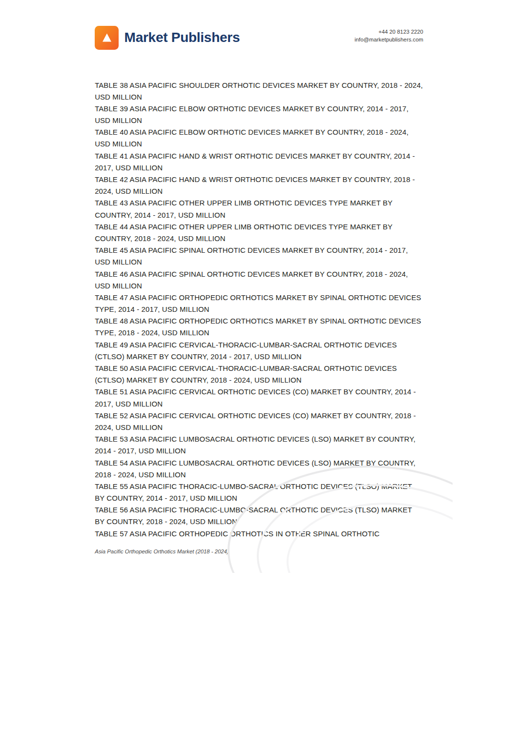Market Publishers
+44 20 8123 2220
info@marketpublishers.com
TABLE 38 ASIA PACIFIC SHOULDER ORTHOTIC DEVICES MARKET BY COUNTRY, 2018 - 2024, USD MILLION
TABLE 39 ASIA PACIFIC ELBOW ORTHOTIC DEVICES MARKET BY COUNTRY, 2014 - 2017, USD MILLION
TABLE 40 ASIA PACIFIC ELBOW ORTHOTIC DEVICES MARKET BY COUNTRY, 2018 - 2024, USD MILLION
TABLE 41 ASIA PACIFIC HAND & WRIST ORTHOTIC DEVICES MARKET BY COUNTRY, 2014 - 2017, USD MILLION
TABLE 42 ASIA PACIFIC HAND & WRIST ORTHOTIC DEVICES MARKET BY COUNTRY, 2018 - 2024, USD MILLION
TABLE 43 ASIA PACIFIC OTHER UPPER LIMB ORTHOTIC DEVICES TYPE MARKET BY COUNTRY, 2014 - 2017, USD MILLION
TABLE 44 ASIA PACIFIC OTHER UPPER LIMB ORTHOTIC DEVICES TYPE MARKET BY COUNTRY, 2018 - 2024, USD MILLION
TABLE 45 ASIA PACIFIC SPINAL ORTHOTIC DEVICES MARKET BY COUNTRY, 2014 - 2017, USD MILLION
TABLE 46 ASIA PACIFIC SPINAL ORTHOTIC DEVICES MARKET BY COUNTRY, 2018 - 2024, USD MILLION
TABLE 47 ASIA PACIFIC ORTHOPEDIC ORTHOTICS MARKET BY SPINAL ORTHOTIC DEVICES TYPE, 2014 - 2017, USD MILLION
TABLE 48 ASIA PACIFIC ORTHOPEDIC ORTHOTICS MARKET BY SPINAL ORTHOTIC DEVICES TYPE, 2018 - 2024, USD MILLION
TABLE 49 ASIA PACIFIC CERVICAL-THORACIC-LUMBAR-SACRAL ORTHOTIC DEVICES (CTLSO) MARKET BY COUNTRY, 2014 - 2017, USD MILLION
TABLE 50 ASIA PACIFIC CERVICAL-THORACIC-LUMBAR-SACRAL ORTHOTIC DEVICES (CTLSO) MARKET BY COUNTRY, 2018 - 2024, USD MILLION
TABLE 51 ASIA PACIFIC CERVICAL ORTHOTIC DEVICES (CO) MARKET BY COUNTRY, 2014 - 2017, USD MILLION
TABLE 52 ASIA PACIFIC CERVICAL ORTHOTIC DEVICES (CO) MARKET BY COUNTRY, 2018 - 2024, USD MILLION
TABLE 53 ASIA PACIFIC LUMBOSACRAL ORTHOTIC DEVICES (LSO) MARKET BY COUNTRY, 2014 - 2017, USD MILLION
TABLE 54 ASIA PACIFIC LUMBOSACRAL ORTHOTIC DEVICES (LSO) MARKET BY COUNTRY, 2018 - 2024, USD MILLION
TABLE 55 ASIA PACIFIC THORACIC-LUMBO-SACRAL ORTHOTIC DEVICES (TLSO) MARKET BY COUNTRY, 2014 - 2017, USD MILLION
TABLE 56 ASIA PACIFIC THORACIC-LUMBO-SACRAL ORTHOTIC DEVICES (TLSO) MARKET BY COUNTRY, 2018 - 2024, USD MILLION
TABLE 57 ASIA PACIFIC ORTHOPEDIC ORTHOTICS IN OTHER SPINAL ORTHOTIC
Asia Pacific Orthopedic Orthotics Market (2018 - 2024)